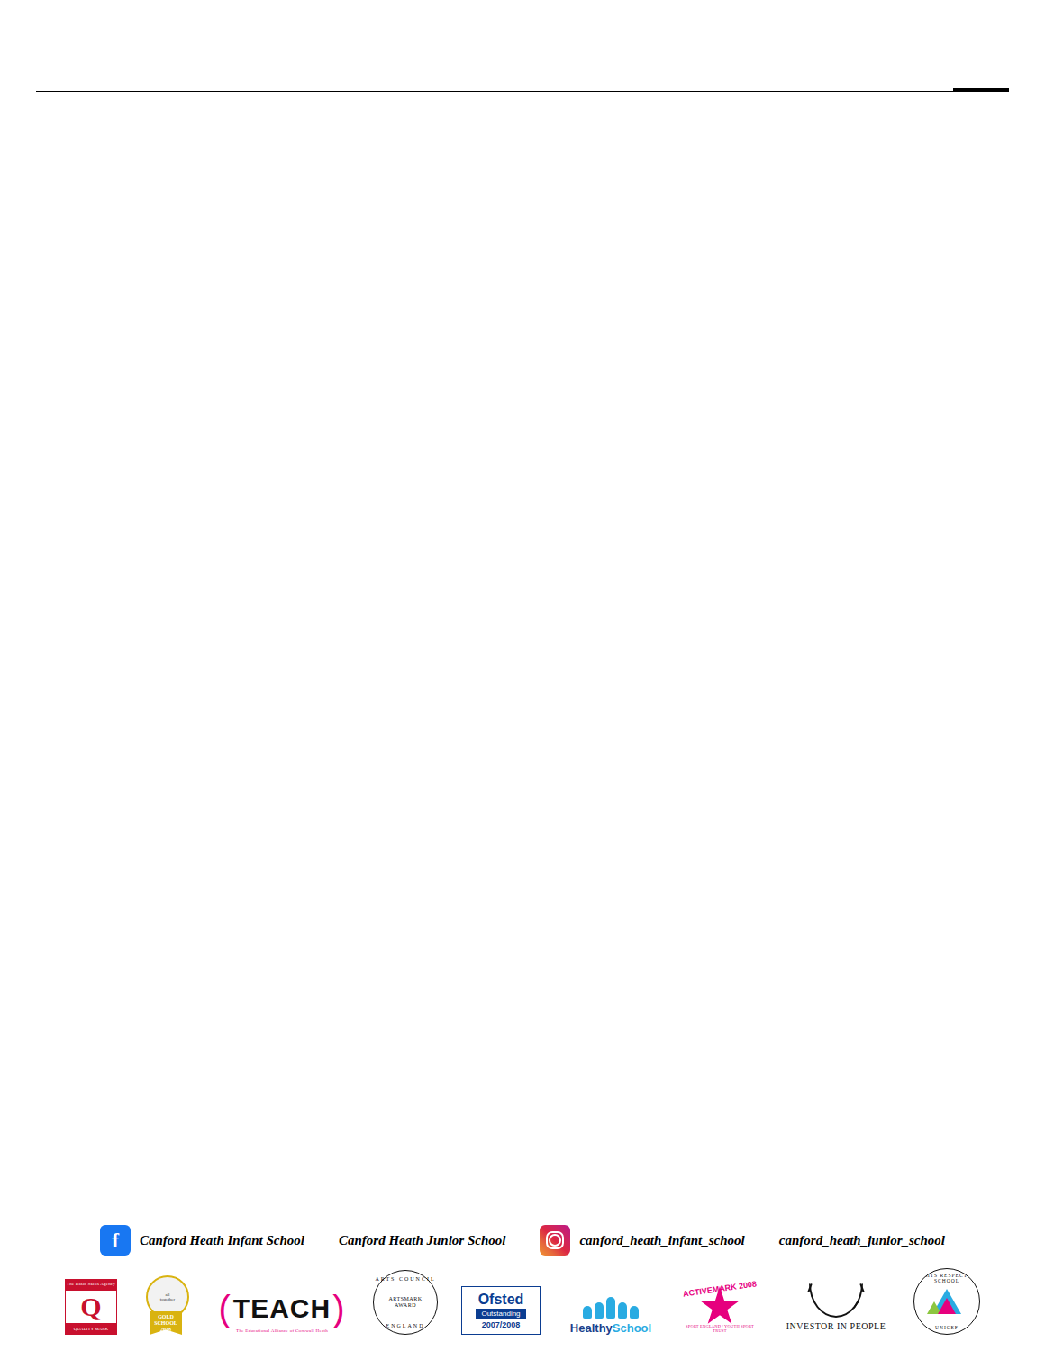f Canford Heath Infant School Canford Heath Junior School canford_heath_infant_school canford_heath_junior_school
The Basic Skills Agency
Q
QUALITY MARK
all
together
GOLD
SCHOOL
2018
(TEACH)
The Educational Alliance of Cornwall Heath
ARTS COUNCIL
ARTSMARK
AWARD
ENGLAND
Ofsted
Outstanding
2007/2008
HealthySchool
ACTIVEMARK 2008
SPORT ENGLAND / YOUTH SPORT TRUST
INVESTOR IN PEOPLE
RIGHTS RESPECTING SCHOOL
UNICEF